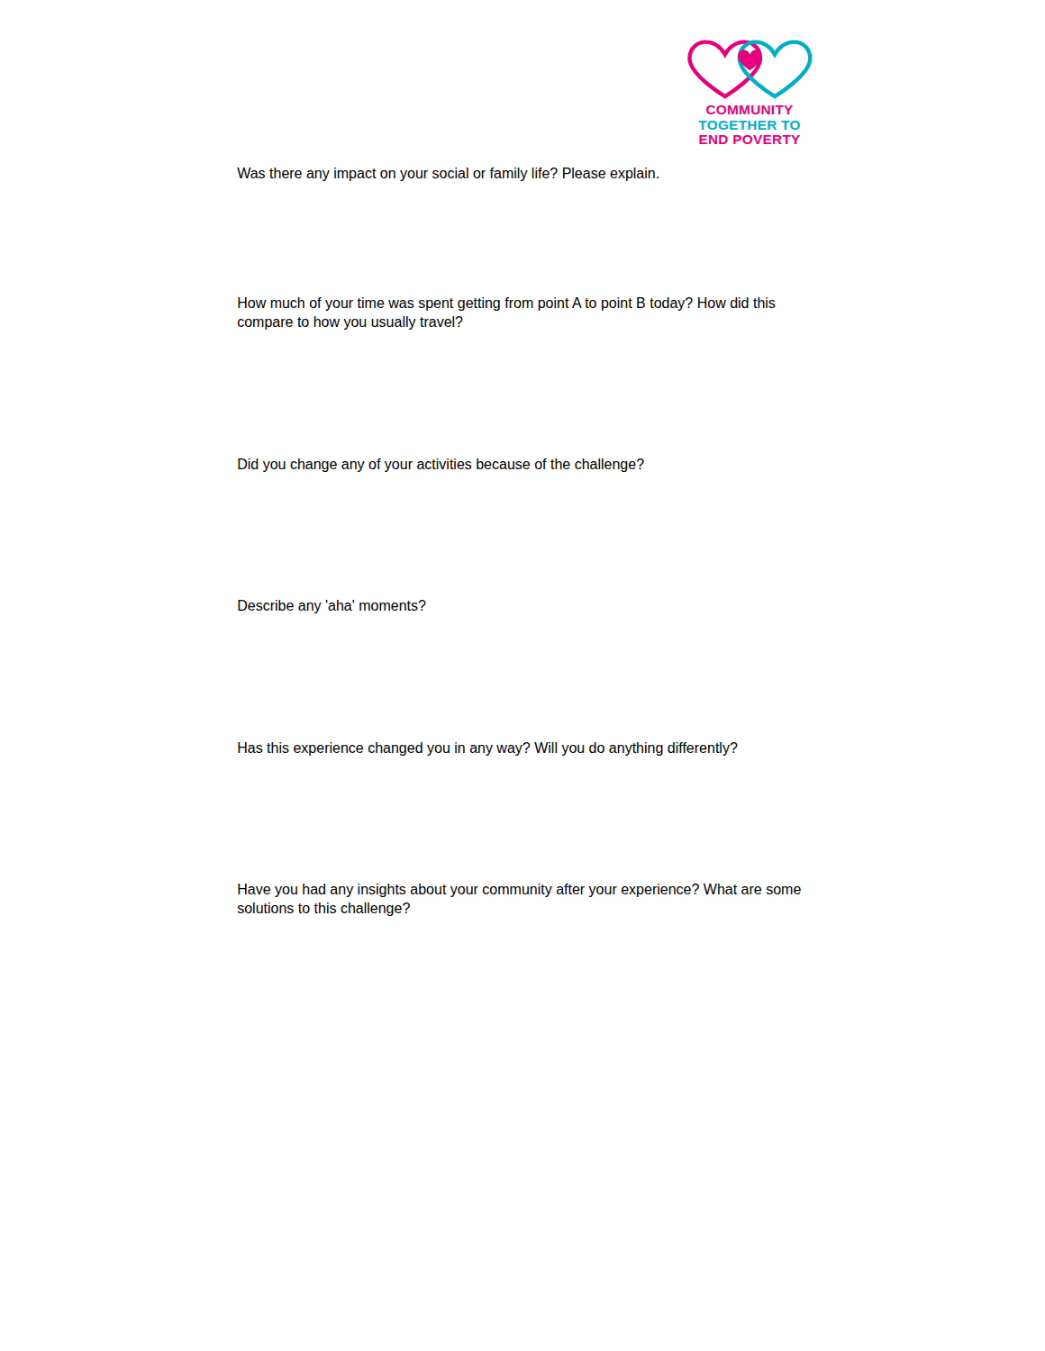COMMUNITY
TOGETHER TO
END POVERTY
Was there any impact on your social or family life? Please explain.
How much of your time was spent getting from point A to point B today? How did this compare to how you usually travel?
Did you change any of your activities because of the challenge?
Describe any 'aha' moments?
Has this experience changed you in any way? Will you do anything differently?
Have you had any insights about your community after your experience? What are some solutions to this challenge?